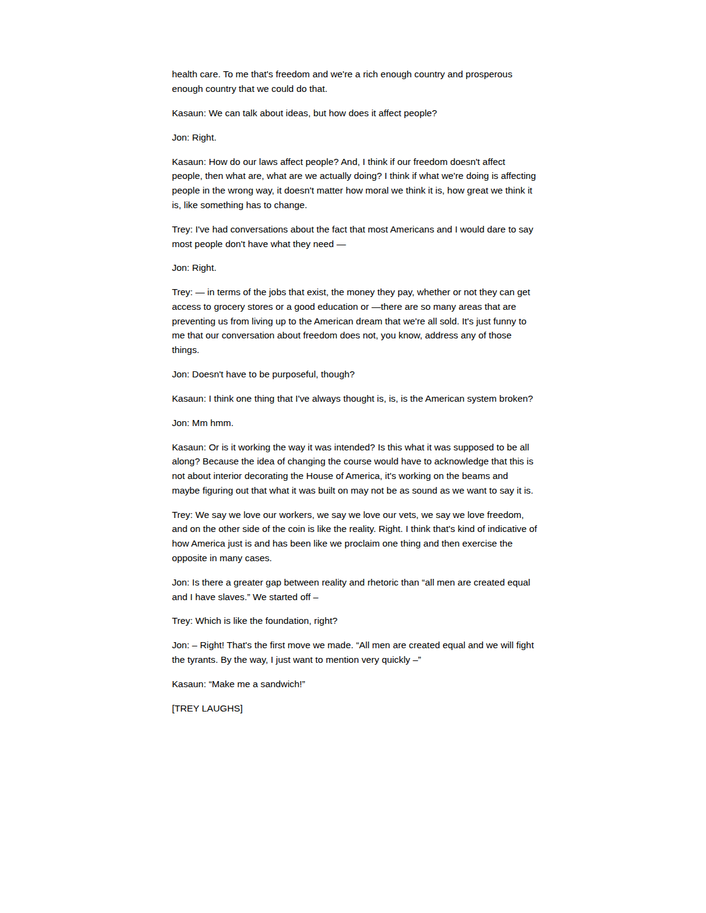health care. To me that's freedom and we're a rich enough country and prosperous enough country that we could do that.
Kasaun: We can talk about ideas, but how does it affect people?
Jon: Right.
Kasaun: How do our laws affect people? And, I think if our freedom doesn't affect people, then what are, what are we actually doing? I think if what we're doing is affecting people in the wrong way, it doesn't matter how moral we think it is, how great we think it is, like something has to change.
Trey: I've had conversations about the fact that most Americans and I would dare to say most people don't have what they need —
Jon: Right.
Trey: — in terms of the jobs that exist, the money they pay, whether or not they can get access to grocery stores or a good education or —there are so many areas that are preventing us from living up to the American dream that we're all sold. It's just funny to me that our conversation about freedom does not, you know, address any of those things.
Jon: Doesn't have to be purposeful, though?
Kasaun: I think one thing that I've always thought is, is, is the American system broken?
Jon: Mm hmm.
Kasaun: Or is it working the way it was intended? Is this what it was supposed to be all along? Because the idea of changing the course would have to acknowledge that this is not about interior decorating the House of America, it's working on the beams and maybe figuring out that what it was built on may not be as sound as we want to say it is.
Trey: We say we love our workers, we say we love our vets, we say we love freedom, and on the other side of the coin is like the reality. Right. I think that's kind of indicative of how America just is and has been like we proclaim one thing and then exercise the opposite in many cases.
Jon: Is there a greater gap between reality and rhetoric than “all men are created equal and I have slaves.” We started off –
Trey: Which is like the foundation, right?
Jon: – Right! That's the first move we made. “All men are created equal and we will fight the tyrants. By the way, I just want to mention very quickly –”
Kasaun: “Make me a sandwich!”
[TREY LAUGHS]